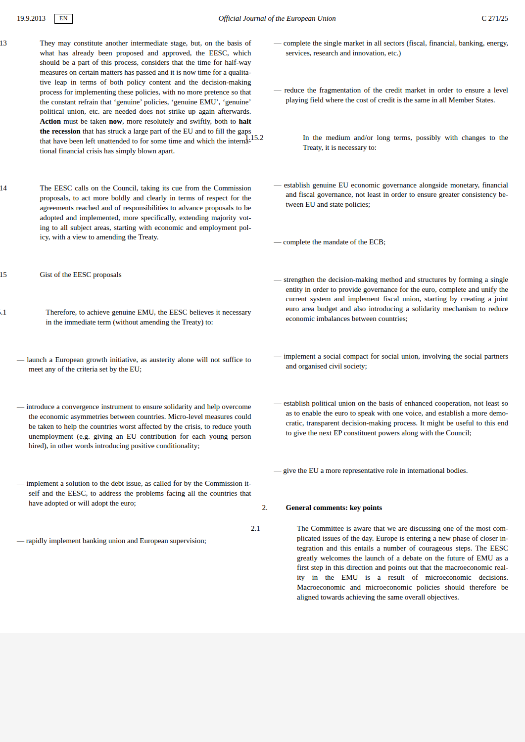19.9.2013 EN Official Journal of the European Union C 271/25
1.13 They may constitute another intermediate stage, but, on the basis of what has already been proposed and approved, the EESC, which should be a part of this process, considers that the time for half-way measures on certain matters has passed and it is now time for a qualitative leap in terms of both policy content and the decision-making process for implementing these policies, with no more pretence so that the constant refrain that ‘genuine’ policies, ‘genuine EMU’, ‘genuine’ political union, etc. are needed does not strike up again afterwards. Action must be taken now, more resolutely and swiftly, both to halt the recession that has struck a large part of the EU and to fill the gaps that have been left unattended to for some time and which the international financial crisis has simply blown apart.
1.14 The EESC calls on the Council, taking its cue from the Commission proposals, to act more boldly and clearly in terms of respect for the agreements reached and of responsibilities to advance proposals to be adopted and implemented, more specifically, extending majority voting to all subject areas, starting with economic and employment policy, with a view to amending the Treaty.
1.15 Gist of the EESC proposals
1.15.1 Therefore, to achieve genuine EMU, the EESC believes it necessary in the immediate term (without amending the Treaty) to:
— launch a European growth initiative, as austerity alone will not suffice to meet any of the criteria set by the EU;
— introduce a convergence instrument to ensure solidarity and help overcome the economic asymmetries between countries. Micro-level measures could be taken to help the countries worst affected by the crisis, to reduce youth unemployment (e.g. giving an EU contribution for each young person hired), in other words introducing positive conditionality;
— implement a solution to the debt issue, as called for by the Commission itself and the EESC, to address the problems facing all the countries that have adopted or will adopt the euro;
— rapidly implement banking union and European supervision;
— complete the single market in all sectors (fiscal, financial, banking, energy, services, research and innovation, etc.)
— reduce the fragmentation of the credit market in order to ensure a level playing field where the cost of credit is the same in all Member States.
1.15.2 In the medium and/or long terms, possibly with changes to the Treaty, it is necessary to:
— establish genuine EU economic governance alongside monetary, financial and fiscal governance, not least in order to ensure greater consistency between EU and state policies;
— complete the mandate of the ECB;
— strengthen the decision-making method and structures by forming a single entity in order to provide governance for the euro, complete and unify the current system and implement fiscal union, starting by creating a joint euro area budget and also introducing a solidarity mechanism to reduce economic imbalances between countries;
— implement a social compact for social union, involving the social partners and organised civil society;
— establish political union on the basis of enhanced cooperation, not least so as to enable the euro to speak with one voice, and establish a more democratic, transparent decision-making process. It might be useful to this end to give the next EP constituent powers along with the Council;
— give the EU a more representative role in international bodies.
2. General comments: key points
2.1 The Committee is aware that we are discussing one of the most complicated issues of the day. Europe is entering a new phase of closer integration and this entails a number of courageous steps. The EESC greatly welcomes the launch of a debate on the future of EMU as a first step in this direction and points out that the macroeconomic reality in the EMU is a result of microeconomic decisions. Macroeconomic and microeconomic policies should therefore be aligned towards achieving the same overall objectives.